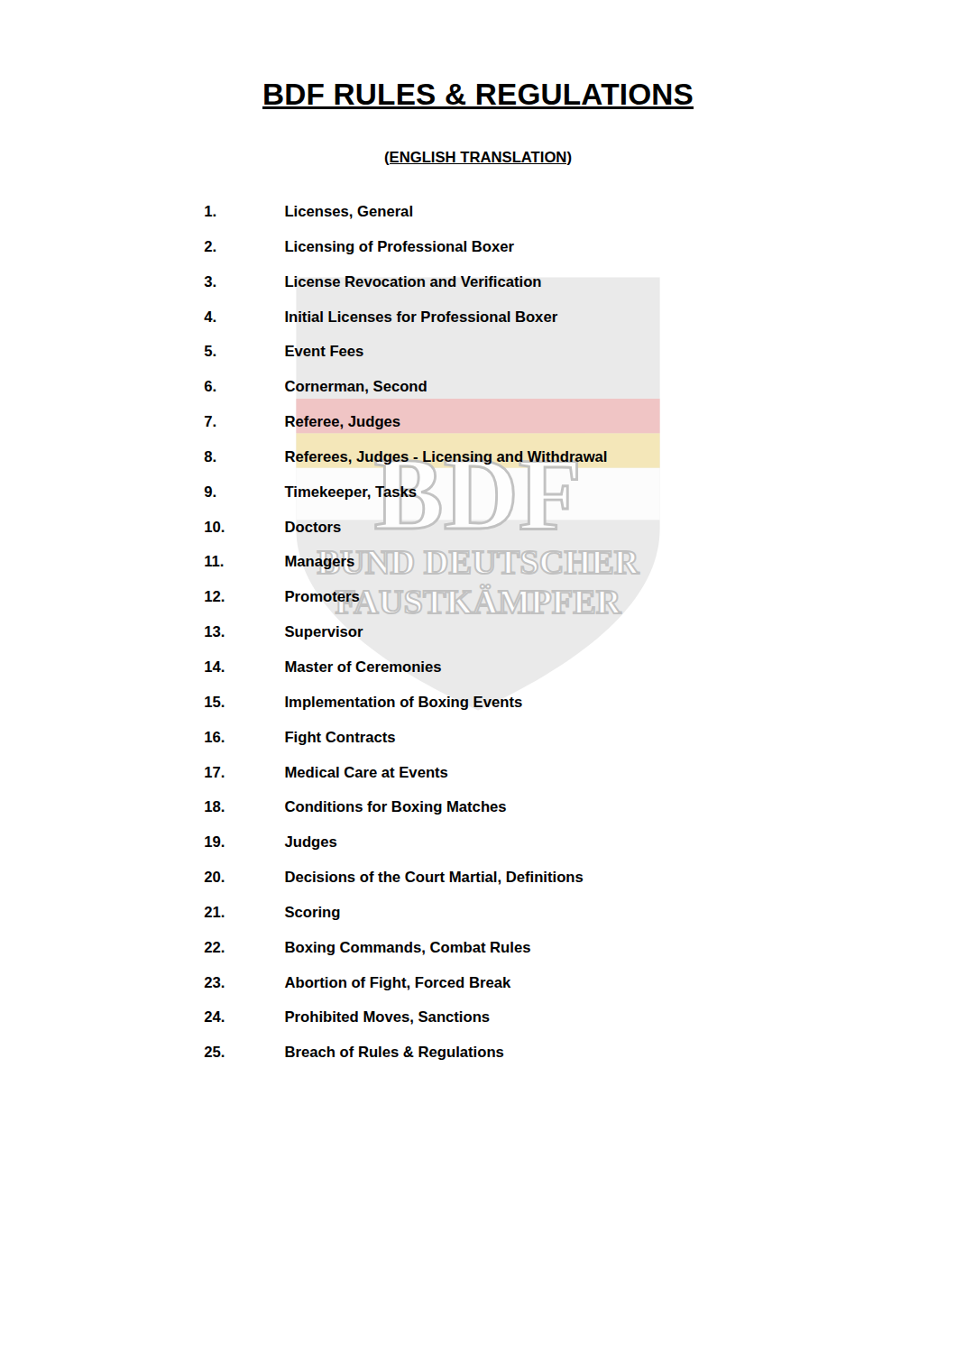BDF BUND DEUTSCHER FAUSTKÄMPFER
BDF RULES & REGULATIONS
(ENGLISH TRANSLATION)
1. Licenses, General
2. Licensing of Professional Boxer
3. License Revocation and Verification
4. Initial Licenses for Professional Boxer
5. Event Fees
6. Cornerman, Second
7. Referee, Judges
8. Referees, Judges - Licensing and Withdrawal
9. Timekeeper, Tasks
10. Doctors
11. Managers
12. Promoters
13. Supervisor
14. Master of Ceremonies
15. Implementation of Boxing Events
16. Fight Contracts
17. Medical Care at Events
18. Conditions for Boxing Matches
19. Judges
20. Decisions of the Court Martial, Definitions
21. Scoring
22. Boxing Commands, Combat Rules
23. Abortion of Fight, Forced Break
24. Prohibited Moves, Sanctions
25. Breach of Rules & Regulations